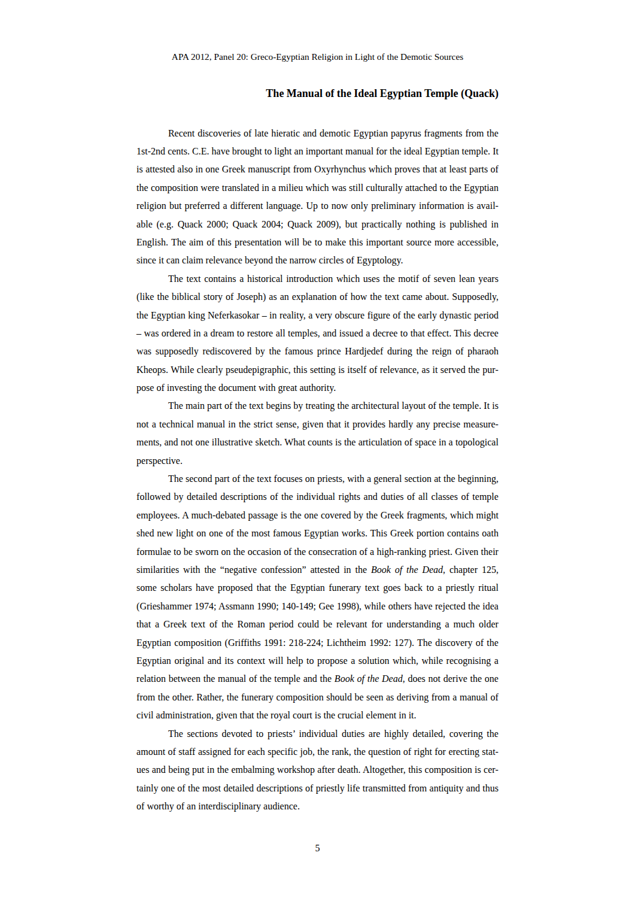APA 2012, Panel 20: Greco-Egyptian Religion in Light of the Demotic Sources
The Manual of the Ideal Egyptian Temple (Quack)
Recent discoveries of late hieratic and demotic Egyptian papyrus fragments from the 1st-2nd cents. C.E. have brought to light an important manual for the ideal Egyptian temple. It is attested also in one Greek manuscript from Oxyrhynchus which proves that at least parts of the composition were translated in a milieu which was still culturally attached to the Egyptian religion but preferred a different language. Up to now only preliminary information is available (e.g. Quack 2000; Quack 2004; Quack 2009), but practically nothing is published in English. The aim of this presentation will be to make this important source more accessible, since it can claim relevance beyond the narrow circles of Egyptology.
The text contains a historical introduction which uses the motif of seven lean years (like the biblical story of Joseph) as an explanation of how the text came about. Supposedly, the Egyptian king Neferkasokar – in reality, a very obscure figure of the early dynastic period – was ordered in a dream to restore all temples, and issued a decree to that effect. This decree was supposedly rediscovered by the famous prince Hardjedef during the reign of pharaoh Kheops. While clearly pseudepigraphic, this setting is itself of relevance, as it served the purpose of investing the document with great authority.
The main part of the text begins by treating the architectural layout of the temple. It is not a technical manual in the strict sense, given that it provides hardly any precise measurements, and not one illustrative sketch. What counts is the articulation of space in a topological perspective.
The second part of the text focuses on priests, with a general section at the beginning, followed by detailed descriptions of the individual rights and duties of all classes of temple employees. A much-debated passage is the one covered by the Greek fragments, which might shed new light on one of the most famous Egyptian works. This Greek portion contains oath formulae to be sworn on the occasion of the consecration of a high-ranking priest. Given their similarities with the “negative confession” attested in the Book of the Dead, chapter 125, some scholars have proposed that the Egyptian funerary text goes back to a priestly ritual (Grieshammer 1974; Assmann 1990; 140-149; Gee 1998), while others have rejected the idea that a Greek text of the Roman period could be relevant for understanding a much older Egyptian composition (Griffiths 1991: 218-224; Lichtheim 1992: 127). The discovery of the Egyptian original and its context will help to propose a solution which, while recognising a relation between the manual of the temple and the Book of the Dead, does not derive the one from the other. Rather, the funerary composition should be seen as deriving from a manual of civil administration, given that the royal court is the crucial element in it.
The sections devoted to priests’ individual duties are highly detailed, covering the amount of staff assigned for each specific job, the rank, the question of right for erecting statues and being put in the embalming workshop after death. Altogether, this composition is certainly one of the most detailed descriptions of priestly life transmitted from antiquity and thus of worthy of an interdisciplinary audience.
5